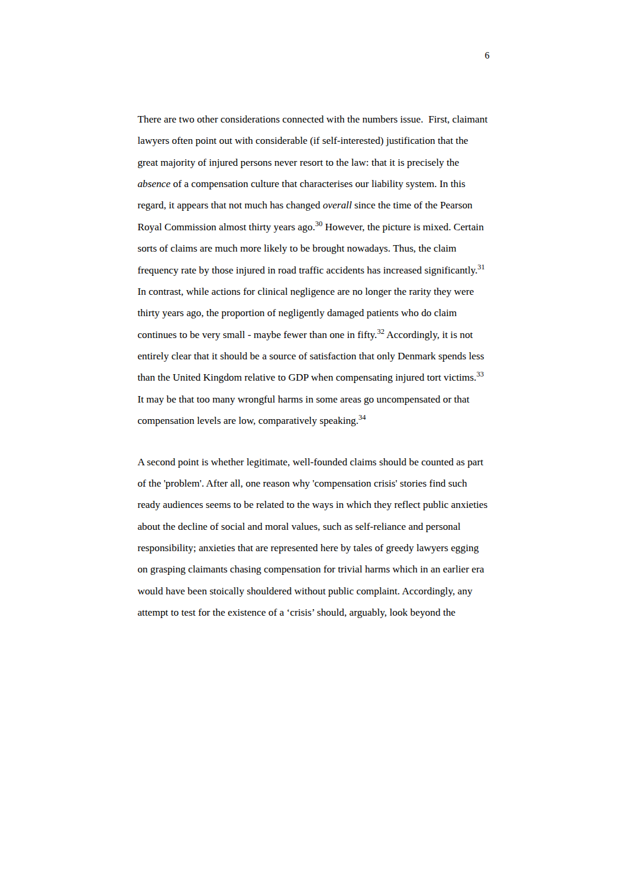6
There are two other considerations connected with the numbers issue. First, claimant lawyers often point out with considerable (if self-interested) justification that the great majority of injured persons never resort to the law: that it is precisely the absence of a compensation culture that characterises our liability system. In this regard, it appears that not much has changed overall since the time of the Pearson Royal Commission almost thirty years ago.30 However, the picture is mixed. Certain sorts of claims are much more likely to be brought nowadays. Thus, the claim frequency rate by those injured in road traffic accidents has increased significantly.31 In contrast, while actions for clinical negligence are no longer the rarity they were thirty years ago, the proportion of negligently damaged patients who do claim continues to be very small - maybe fewer than one in fifty.32 Accordingly, it is not entirely clear that it should be a source of satisfaction that only Denmark spends less than the United Kingdom relative to GDP when compensating injured tort victims.33 It may be that too many wrongful harms in some areas go uncompensated or that compensation levels are low, comparatively speaking.34
A second point is whether legitimate, well-founded claims should be counted as part of the 'problem'. After all, one reason why 'compensation crisis' stories find such ready audiences seems to be related to the ways in which they reflect public anxieties about the decline of social and moral values, such as self-reliance and personal responsibility; anxieties that are represented here by tales of greedy lawyers egging on grasping claimants chasing compensation for trivial harms which in an earlier era would have been stoically shouldered without public complaint. Accordingly, any attempt to test for the existence of a ‘crisis’ should, arguably, look beyond the